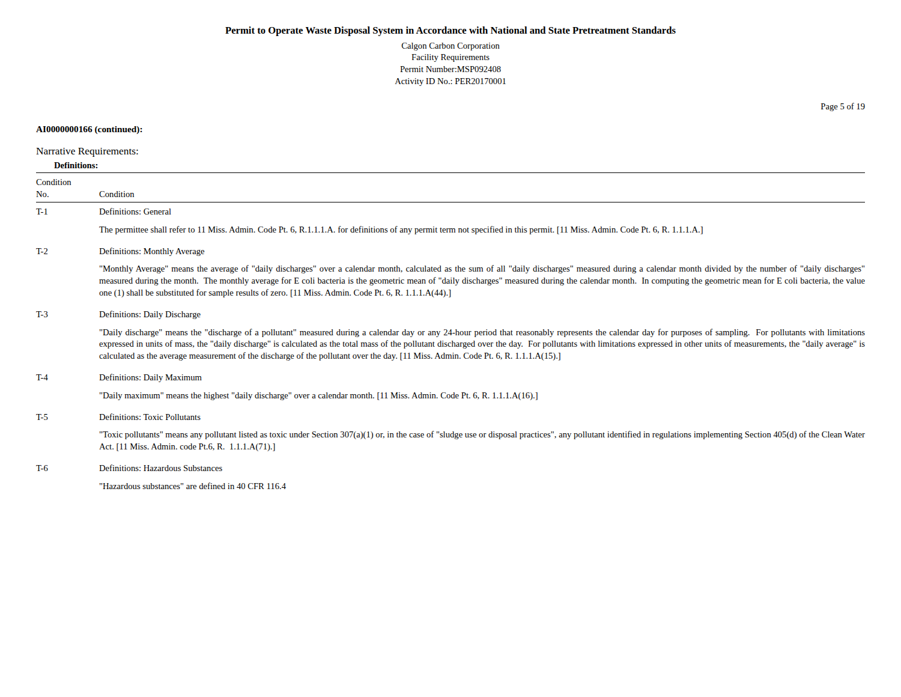Permit to Operate Waste Disposal System in Accordance with National and State Pretreatment Standards
Calgon Carbon Corporation
Facility Requirements
Permit Number:MSP092408
Activity ID No.: PER20170001
Page 5 of 19
AI0000000166 (continued):
Narrative Requirements:
Definitions:
| Condition No. | Condition |
| T-1 | Definitions: General The permittee shall refer to 11 Miss. Admin. Code Pt. 6, R.1.1.1.A. for definitions of any permit term not specified in this permit. [11 Miss. Admin. Code Pt. 6, R. 1.1.1.A.] |
| T-2 | Definitions: Monthly Average "Monthly Average" means the average of "daily discharges" over a calendar month, calculated as the sum of all "daily discharges" measured during a calendar month divided by the number of "daily discharges" measured during the month. The monthly average for E coli bacteria is the geometric mean of "daily discharges" measured during the calendar month. In computing the geometric mean for E coli bacteria, the value one (1) shall be substituted for sample results of zero. [11 Miss. Admin. Code Pt. 6, R. 1.1.1.A(44).] |
| T-3 | Definitions: Daily Discharge "Daily discharge" means the "discharge of a pollutant" measured during a calendar day or any 24-hour period that reasonably represents the calendar day for purposes of sampling. For pollutants with limitations expressed in units of mass, the "daily discharge" is calculated as the total mass of the pollutant discharged over the day. For pollutants with limitations expressed in other units of measurements, the "daily average" is calculated as the average measurement of the discharge of the pollutant over the day. [11 Miss. Admin. Code Pt. 6, R. 1.1.1.A(15).] |
| T-4 | Definitions: Daily Maximum "Daily maximum" means the highest "daily discharge" over a calendar month. [11 Miss. Admin. Code Pt. 6, R. 1.1.1.A(16).] |
| T-5 | Definitions: Toxic Pollutants "Toxic pollutants" means any pollutant listed as toxic under Section 307(a)(1) or, in the case of "sludge use or disposal practices", any pollutant identified in regulations implementing Section 405(d) of the Clean Water Act. [11 Miss. Admin. code Pt.6, R. 1.1.1.A(71).] |
| T-6 | Definitions: Hazardous Substances "Hazardous substances" are defined in 40 CFR 116.4 |